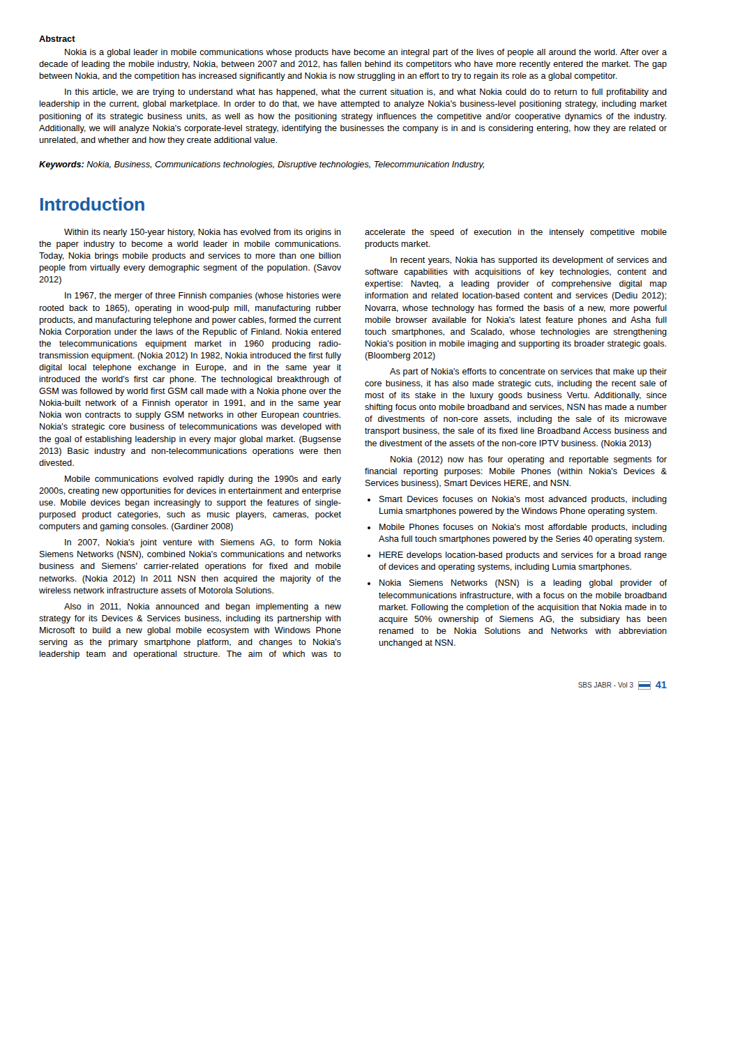Abstract
Nokia is a global leader in mobile communications whose products have become an integral part of the lives of people all around the world. After over a decade of leading the mobile industry, Nokia, between 2007 and 2012, has fallen behind its competitors who have more recently entered the market. The gap between Nokia, and the competition has increased significantly and Nokia is now struggling in an effort to try to regain its role as a global competitor.
In this article, we are trying to understand what has happened, what the current situation is, and what Nokia could do to return to full profitability and leadership in the current, global marketplace. In order to do that, we have attempted to analyze Nokia's business-level positioning strategy, including market positioning of its strategic business units, as well as how the positioning strategy influences the competitive and/or cooperative dynamics of the industry. Additionally, we will analyze Nokia's corporate-level strategy, identifying the businesses the company is in and is considering entering, how they are related or unrelated, and whether and how they create additional value.
Keywords: Nokia, Business, Communications technologies, Disruptive technologies, Telecommunication Industry,
Introduction
Within its nearly 150-year history, Nokia has evolved from its origins in the paper industry to become a world leader in mobile communications. Today, Nokia brings mobile products and services to more than one billion people from virtually every demographic segment of the population. (Savov 2012)
In 1967, the merger of three Finnish companies (whose histories were rooted back to 1865), operating in wood-pulp mill, manufacturing rubber products, and manufacturing telephone and power cables, formed the current Nokia Corporation under the laws of the Republic of Finland. Nokia entered the telecommunications equipment market in 1960 producing radio-transmission equipment. (Nokia 2012) In 1982, Nokia introduced the first fully digital local telephone exchange in Europe, and in the same year it introduced the world's first car phone. The technological breakthrough of GSM was followed by world first GSM call made with a Nokia phone over the Nokia-built network of a Finnish operator in 1991, and in the same year Nokia won contracts to supply GSM networks in other European countries. Nokia's strategic core business of telecommunications was developed with the goal of establishing leadership in every major global market. (Bugsense 2013) Basic industry and non-telecommunications operations were then divested.
Mobile communications evolved rapidly during the 1990s and early 2000s, creating new opportunities for devices in entertainment and enterprise use. Mobile devices began increasingly to support the features of single-purposed product categories, such as music players, cameras, pocket computers and gaming consoles. (Gardiner 2008)
In 2007, Nokia's joint venture with Siemens AG, to form Nokia Siemens Networks (NSN), combined Nokia's communications and networks business and Siemens' carrier-related operations for fixed and mobile networks. (Nokia 2012) In 2011 NSN then acquired the majority of the wireless network infrastructure assets of Motorola Solutions.
Also in 2011, Nokia announced and began implementing a new strategy for its Devices & Services business, including its partnership with Microsoft to build a new global mobile ecosystem with Windows Phone serving as the primary smartphone platform, and changes to Nokia's leadership team and operational structure. The aim of which was to accelerate the speed of execution in the intensely competitive mobile products market.
In recent years, Nokia has supported its development of services and software capabilities with acquisitions of key technologies, content and expertise: Navteq, a leading provider of comprehensive digital map information and related location-based content and services (Dediu 2012); Novarra, whose technology has formed the basis of a new, more powerful mobile browser available for Nokia's latest feature phones and Asha full touch smartphones, and Scalado, whose technologies are strengthening Nokia's position in mobile imaging and supporting its broader strategic goals. (Bloomberg 2012)
As part of Nokia's efforts to concentrate on services that make up their core business, it has also made strategic cuts, including the recent sale of most of its stake in the luxury goods business Vertu. Additionally, since shifting focus onto mobile broadband and services, NSN has made a number of divestments of non-core assets, including the sale of its microwave transport business, the sale of its fixed line Broadband Access business and the divestment of the assets of the non-core IPTV business. (Nokia 2013)
Nokia (2012) now has four operating and reportable segments for financial reporting purposes: Mobile Phones (within Nokia's Devices & Services business), Smart Devices HERE, and NSN.
Smart Devices focuses on Nokia's most advanced products, including Lumia smartphones powered by the Windows Phone operating system.
Mobile Phones focuses on Nokia's most affordable products, including Asha full touch smartphones powered by the Series 40 operating system.
HERE develops location-based products and services for a broad range of devices and operating systems, including Lumia smartphones.
Nokia Siemens Networks (NSN) is a leading global provider of telecommunications infrastructure, with a focus on the mobile broadband market. Following the completion of the acquisition that Nokia made in to acquire 50% ownership of Siemens AG, the subsidiary has been renamed to be Nokia Solutions and Networks with abbreviation unchanged at NSN.
SBS JABR - Vol 3 41